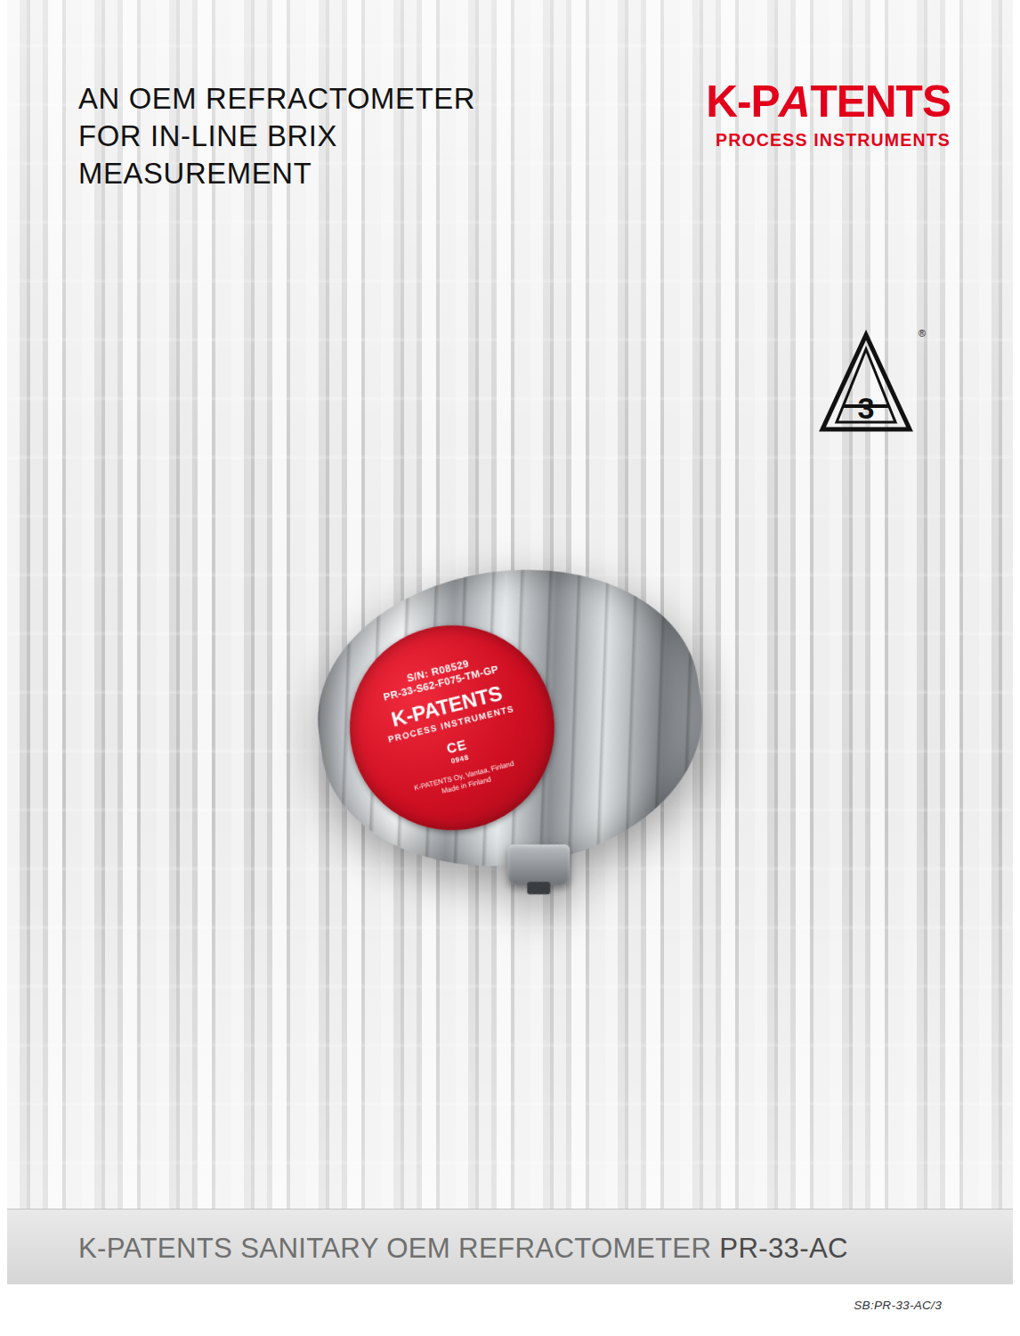An OEM refractometer
for in-line Brix
measurement
K-PATENTS
Process Instruments
3 ®
S/N: R08529
PR-33-S62-F075-TM-GP
K-PATENTS
PROCESS INSTRUMENTS
CE0948
K-PATENTS Oy, Vantaa, Finland
Made in Finland
K-Patents Sanitary OEM Refractometer PR-33-AC
SB:PR-33-AC/3